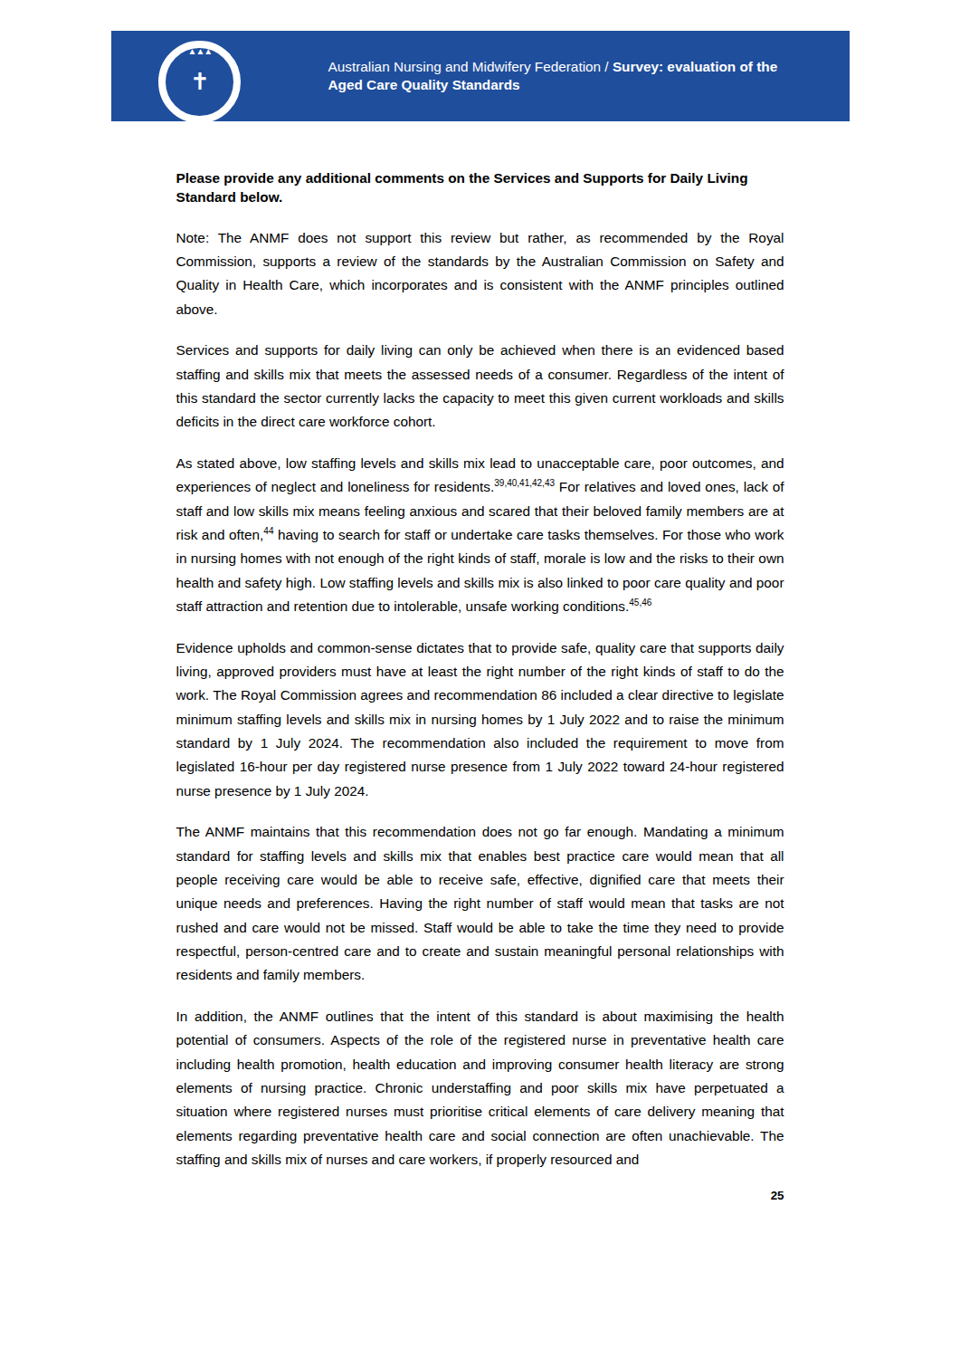▲▲▲ ✝
Australian Nursing and Midwifery Federation / Survey: evaluation of the Aged Care Quality Standards
Please provide any additional comments on the Services and Supports for Daily Living Standard below.
Note: The ANMF does not support this review but rather, as recommended by the Royal Commission, supports a review of the standards by the Australian Commission on Safety and Quality in Health Care, which incorporates and is consistent with the ANMF principles outlined above.
Services and supports for daily living can only be achieved when there is an evidenced based staffing and skills mix that meets the assessed needs of a consumer. Regardless of the intent of this standard the sector currently lacks the capacity to meet this given current workloads and skills deficits in the direct care workforce cohort.
As stated above, low staffing levels and skills mix lead to unacceptable care, poor outcomes, and experiences of neglect and loneliness for residents.39,40,41,42,43 For relatives and loved ones, lack of staff and low skills mix means feeling anxious and scared that their beloved family members are at risk and often,44 having to search for staff or undertake care tasks themselves. For those who work in nursing homes with not enough of the right kinds of staff, morale is low and the risks to their own health and safety high. Low staffing levels and skills mix is also linked to poor care quality and poor staff attraction and retention due to intolerable, unsafe working conditions.45,46
Evidence upholds and common-sense dictates that to provide safe, quality care that supports daily living, approved providers must have at least the right number of the right kinds of staff to do the work. The Royal Commission agrees and recommendation 86 included a clear directive to legislate minimum staffing levels and skills mix in nursing homes by 1 July 2022 and to raise the minimum standard by 1 July 2024. The recommendation also included the requirement to move from legislated 16-hour per day registered nurse presence from 1 July 2022 toward 24-hour registered nurse presence by 1 July 2024.
The ANMF maintains that this recommendation does not go far enough. Mandating a minimum standard for staffing levels and skills mix that enables best practice care would mean that all people receiving care would be able to receive safe, effective, dignified care that meets their unique needs and preferences. Having the right number of staff would mean that tasks are not rushed and care would not be missed. Staff would be able to take the time they need to provide respectful, person-centred care and to create and sustain meaningful personal relationships with residents and family members.
In addition, the ANMF outlines that the intent of this standard is about maximising the health potential of consumers. Aspects of the role of the registered nurse in preventative health care including health promotion, health education and improving consumer health literacy are strong elements of nursing practice. Chronic understaffing and poor skills mix have perpetuated a situation where registered nurses must prioritise critical elements of care delivery meaning that elements regarding preventative health care and social connection are often unachievable. The staffing and skills mix of nurses and care workers, if properly resourced and
25